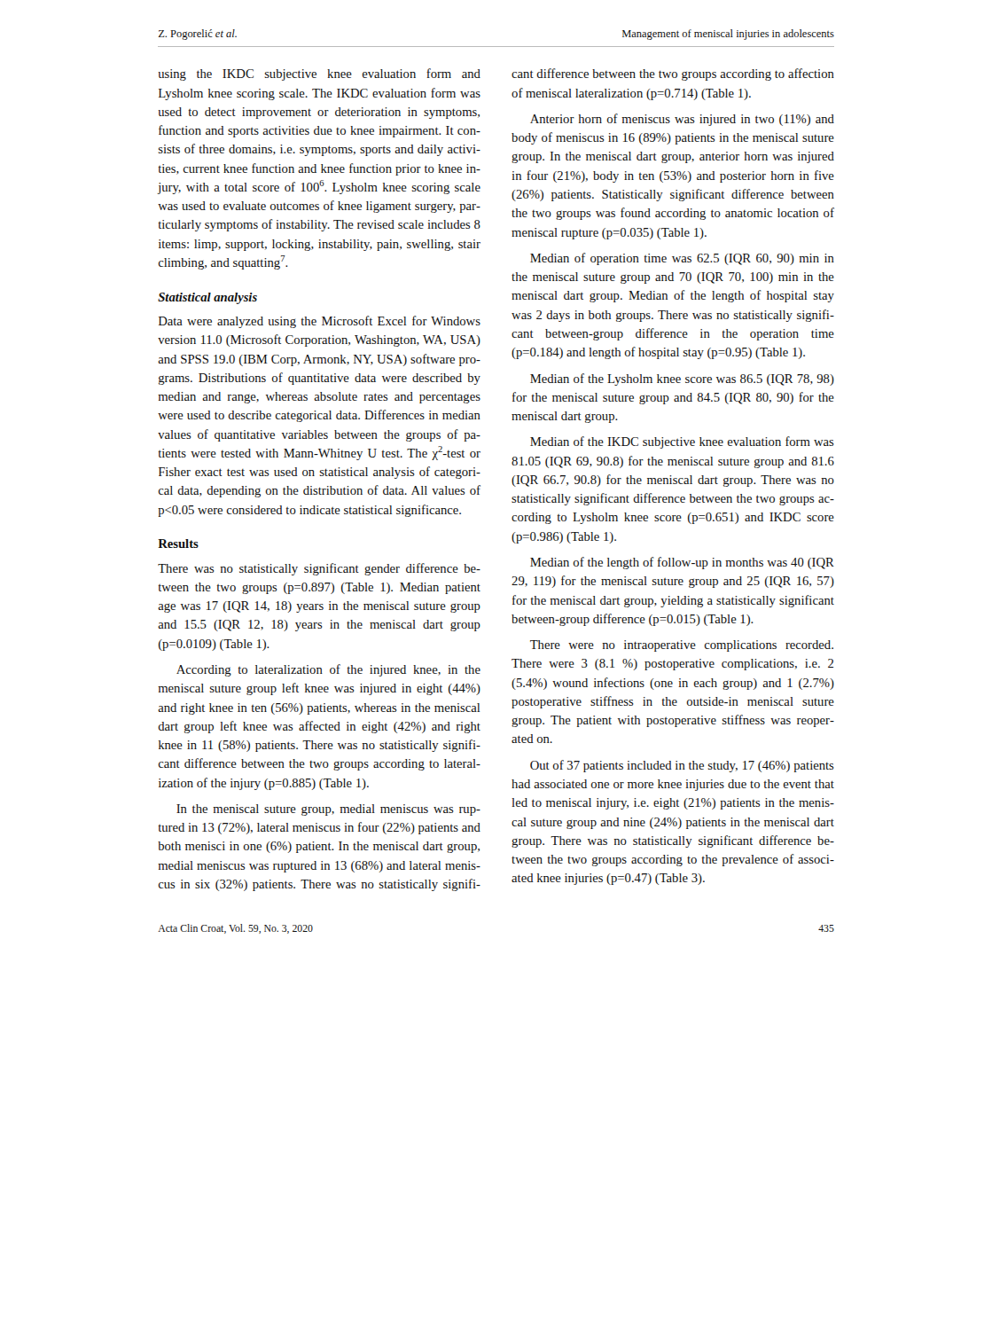Z. Pogorelić et al. Management of meniscal injuries in adolescents
using the IKDC subjective knee evaluation form and Lysholm knee scoring scale. The IKDC evaluation form was used to detect improvement or deterioration in symptoms, function and sports activities due to knee impairment. It consists of three domains, i.e. symptoms, sports and daily activities, current knee function and knee function prior to knee injury, with a total score of 1006. Lysholm knee scoring scale was used to evaluate outcomes of knee ligament surgery, particularly symptoms of instability. The revised scale includes 8 items: limp, support, locking, instability, pain, swelling, stair climbing, and squatting7.
Statistical analysis
Data were analyzed using the Microsoft Excel for Windows version 11.0 (Microsoft Corporation, Washington, WA, USA) and SPSS 19.0 (IBM Corp, Armonk, NY, USA) software programs. Distributions of quantitative data were described by median and range, whereas absolute rates and percentages were used to describe categorical data. Differences in median values of quantitative variables between the groups of patients were tested with Mann-Whitney U test. The χ2-test or Fisher exact test was used on statistical analysis of categorical data, depending on the distribution of data. All values of p<0.05 were considered to indicate statistical significance.
Results
There was no statistically significant gender difference between the two groups (p=0.897) (Table 1). Median patient age was 17 (IQR 14, 18) years in the meniscal suture group and 15.5 (IQR 12, 18) years in the meniscal dart group (p=0.0109) (Table 1).
According to lateralization of the injured knee, in the meniscal suture group left knee was injured in eight (44%) and right knee in ten (56%) patients, whereas in the meniscal dart group left knee was affected in eight (42%) and right knee in 11 (58%) patients. There was no statistically significant difference between the two groups according to lateralization of the injury (p=0.885) (Table 1).
In the meniscal suture group, medial meniscus was ruptured in 13 (72%), lateral meniscus in four (22%) patients and both menisci in one (6%) patient. In the meniscal dart group, medial meniscus was ruptured in 13 (68%) and lateral meniscus in six (32%) patients. There was no statistically significant difference between the two groups according to affection of meniscal lateralization (p=0.714) (Table 1).
Anterior horn of meniscus was injured in two (11%) and body of meniscus in 16 (89%) patients in the meniscal suture group. In the meniscal dart group, anterior horn was injured in four (21%), body in ten (53%) and posterior horn in five (26%) patients. Statistically significant difference between the two groups was found according to anatomic location of meniscal rupture (p=0.035) (Table 1).
Median of operation time was 62.5 (IQR 60, 90) min in the meniscal suture group and 70 (IQR 70, 100) min in the meniscal dart group. Median of the length of hospital stay was 2 days in both groups. There was no statistically significant between-group difference in the operation time (p=0.184) and length of hospital stay (p=0.95) (Table 1).
Median of the Lysholm knee score was 86.5 (IQR 78, 98) for the meniscal suture group and 84.5 (IQR 80, 90) for the meniscal dart group.
Median of the IKDC subjective knee evaluation form was 81.05 (IQR 69, 90.8) for the meniscal suture group and 81.6 (IQR 66.7, 90.8) for the meniscal dart group. There was no statistically significant difference between the two groups according to Lysholm knee score (p=0.651) and IKDC score (p=0.986) (Table 1).
Median of the length of follow-up in months was 40 (IQR 29, 119) for the meniscal suture group and 25 (IQR 16, 57) for the meniscal dart group, yielding a statistically significant between-group difference (p=0.015) (Table 1).
There were no intraoperative complications recorded. There were 3 (8.1 %) postoperative complications, i.e. 2 (5.4%) wound infections (one in each group) and 1 (2.7%) postoperative stiffness in the outside-in meniscal suture group. The patient with postoperative stiffness was reoperated on.
Out of 37 patients included in the study, 17 (46%) patients had associated one or more knee injuries due to the event that led to meniscal injury, i.e. eight (21%) patients in the meniscal suture group and nine (24%) patients in the meniscal dart group. There was no statistically significant difference between the two groups according to the prevalence of associated knee injuries (p=0.47) (Table 3).
Acta Clin Croat, Vol. 59, No. 3, 2020 435